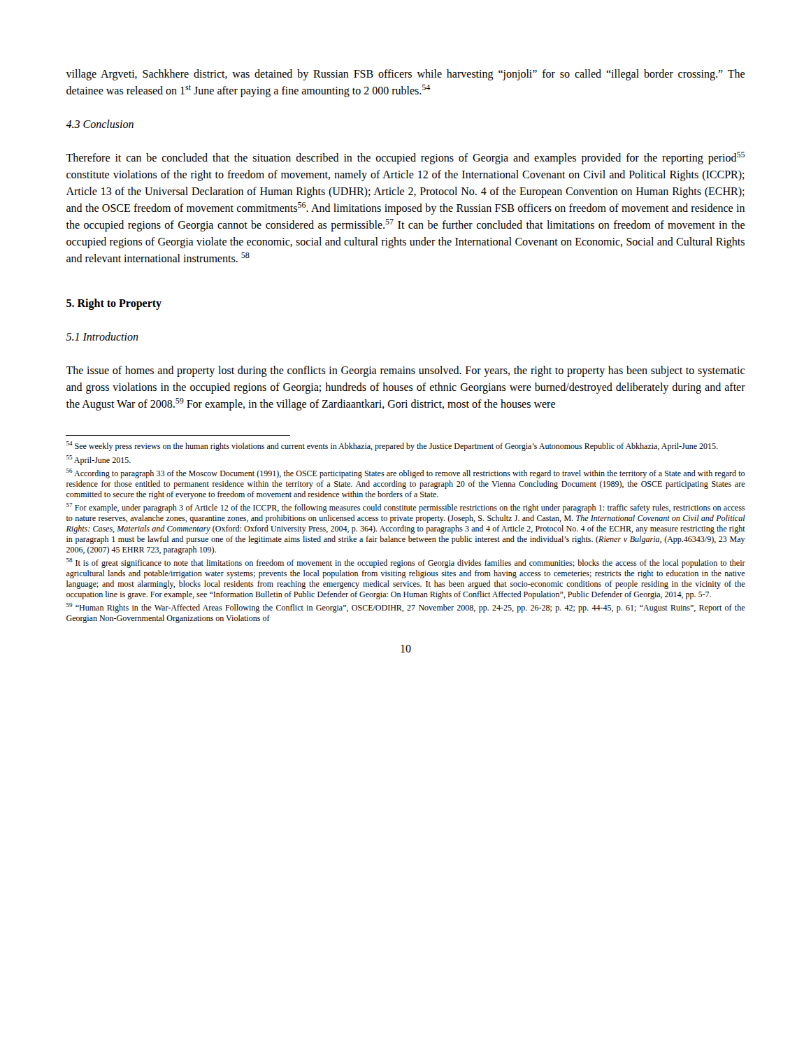village Argveti, Sachkhere district, was detained by Russian FSB officers while harvesting “jonjoli” for so called “illegal border crossing.” The detainee was released on 1st June after paying a fine amounting to 2 000 rubles.54
4.3 Conclusion
Therefore it can be concluded that the situation described in the occupied regions of Georgia and examples provided for the reporting period55 constitute violations of the right to freedom of movement, namely of Article 12 of the International Covenant on Civil and Political Rights (ICCPR); Article 13 of the Universal Declaration of Human Rights (UDHR); Article 2, Protocol No. 4 of the European Convention on Human Rights (ECHR); and the OSCE freedom of movement commitments56. And limitations imposed by the Russian FSB officers on freedom of movement and residence in the occupied regions of Georgia cannot be considered as permissible.57 It can be further concluded that limitations on freedom of movement in the occupied regions of Georgia violate the economic, social and cultural rights under the International Covenant on Economic, Social and Cultural Rights and relevant international instruments. 58
5. Right to Property
5.1 Introduction
The issue of homes and property lost during the conflicts in Georgia remains unsolved. For years, the right to property has been subject to systematic and gross violations in the occupied regions of Georgia; hundreds of houses of ethnic Georgians were burned/destroyed deliberately during and after the August War of 2008.59 For example, in the village of Zardiaantkari, Gori district, most of the houses were
54 See weekly press reviews on the human rights violations and current events in Abkhazia, prepared by the Justice Department of Georgia’s Autonomous Republic of Abkhazia, April-June 2015.
55 April-June 2015.
56 According to paragraph 33 of the Moscow Document (1991), the OSCE participating States are obliged to remove all restrictions with regard to travel within the territory of a State and with regard to residence for those entitled to permanent residence within the territory of a State. And according to paragraph 20 of the Vienna Concluding Document (1989), the OSCE participating States are committed to secure the right of everyone to freedom of movement and residence within the borders of a State.
57 For example, under paragraph 3 of Article 12 of the ICCPR, the following measures could constitute permissible restrictions on the right under paragraph 1: traffic safety rules, restrictions on access to nature reserves, avalanche zones, quarantine zones, and prohibitions on unlicensed access to private property. (Joseph, S. Schultz J. and Castan, M. The International Covenant on Civil and Political Rights: Cases, Materials and Commentary (Oxford: Oxford University Press, 2004, p. 364). According to paragraphs 3 and 4 of Article 2, Protocol No. 4 of the ECHR, any measure restricting the right in paragraph 1 must be lawful and pursue one of the legitimate aims listed and strike a fair balance between the public interest and the individual’s rights. (Riener v Bulgaria, (App.46343/9), 23 May 2006, (2007) 45 EHRR 723, paragraph 109).
58 It is of great significance to note that limitations on freedom of movement in the occupied regions of Georgia divides families and communities; blocks the access of the local population to their agricultural lands and potable/irrigation water systems; prevents the local population from visiting religious sites and from having access to cemeteries; restricts the right to education in the native language; and most alarmingly, blocks local residents from reaching the emergency medical services. It has been argued that socio-economic conditions of people residing in the vicinity of the occupation line is grave. For example, see “Information Bulletin of Public Defender of Georgia: On Human Rights of Conflict Affected Population”, Public Defender of Georgia, 2014, pp. 5-7.
59 “Human Rights in the War-Affected Areas Following the Conflict in Georgia”, OSCE/ODIHR, 27 November 2008, pp. 24-25, pp. 26-28; p. 42; pp. 44-45, p. 61; “August Ruins”, Report of the Georgian Non-Governmental Organizations on Violations of
10